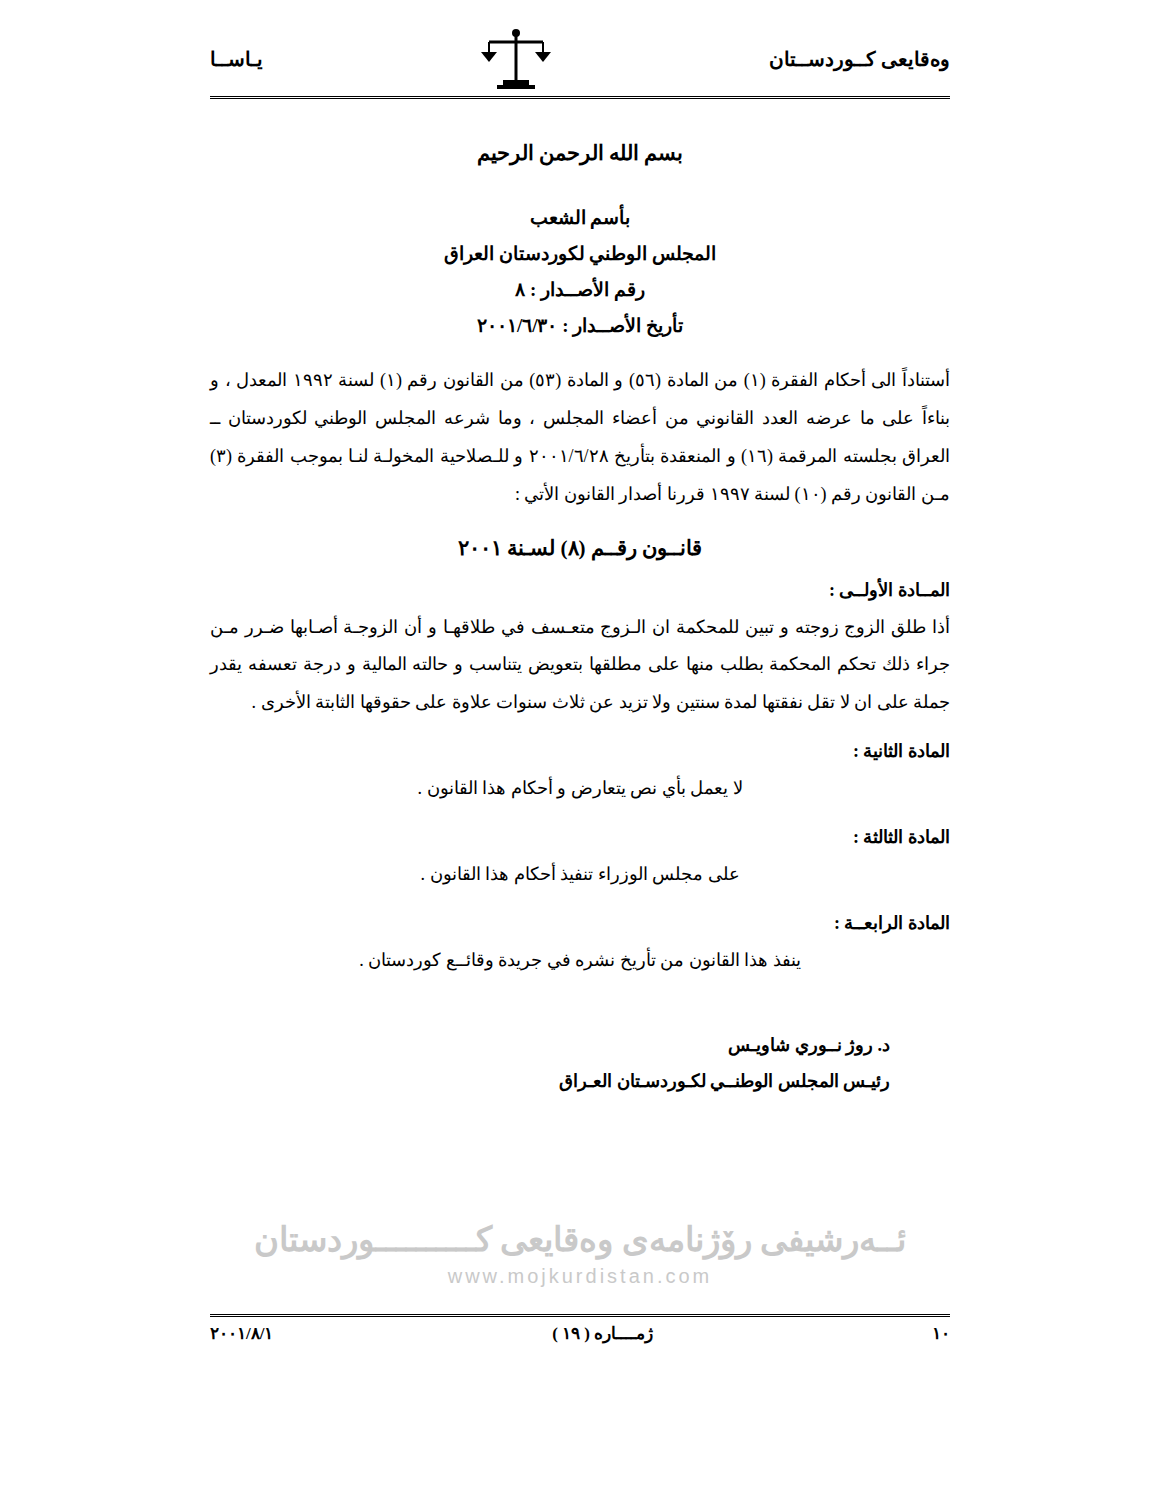وەقايعى كــوردســتان
يـاســا
بسم الله الرحمن الرحيم
بأسم الشعب المجلس الوطني لكوردستان العراق رقم الأصــدار : ٨ تأريخ الأصــدار : ٢٠٠١/٦/٣٠
أستناداً الى أحكام الفقرة (١) من المادة (٥٦) و المادة (٥٣) من القانون رقم (١) لسنة ١٩٩٢ المعدل ، و بناءاً على ما عرضه العدد القانوني من أعضاء المجلس ، وما شرعه المجلس الوطني لكوردستان ــ العراق بجلسته المرقمة (١٦) و المنعقدة بتأريخ ٢٠٠١/٦/٢٨ و للـصلاحية المخولـة لنـا بموجب الفقرة (٣) مـن القانون رقم (١٠) لسنة ١٩٩٧ قررنا أصدار القانون الأتي :
قانــون رقــم (٨) لسـنة ٢٠٠١
المــادة الأولــى :
أذا طلق الزوج زوجته و تبين للمحكمة ان الـزوج متعـسف في طلاقهـا و أن الزوجـة أصـابها ضـرر مـن جراء ذلك تحكم المحكمة بطلب منها على مطلقها بتعويض يتناسب و حالته المالية و درجة تعسفه يقدر جملة على ان لا تقل نفقتها لمدة سنتين ولا تزيد عن ثلاث سنوات علاوة على حقوقها الثابتة الأخرى .
المادة الثانية :
لا يعمل بأي نص يتعارض و أحكام هذا القانون .
المادة الثالثة :
على مجلس الوزراء تنفيذ أحكام هذا القانون .
المادة الرابعــة :
ينفذ هذا القانون من تأريخ نشره في جريدة وقائــع كوردستان .
د. روژ نــوري شاويـس
رئيـس المجلس الوطنــي لكـوردسـتان العـراق
ئــەرشيفى رۆژنامەى وەقايعى كــــــــــوردستان
www.mojkurdistan.com
١٠
ژمــــاره ( ١٩ )
٢٠٠١/٨/١